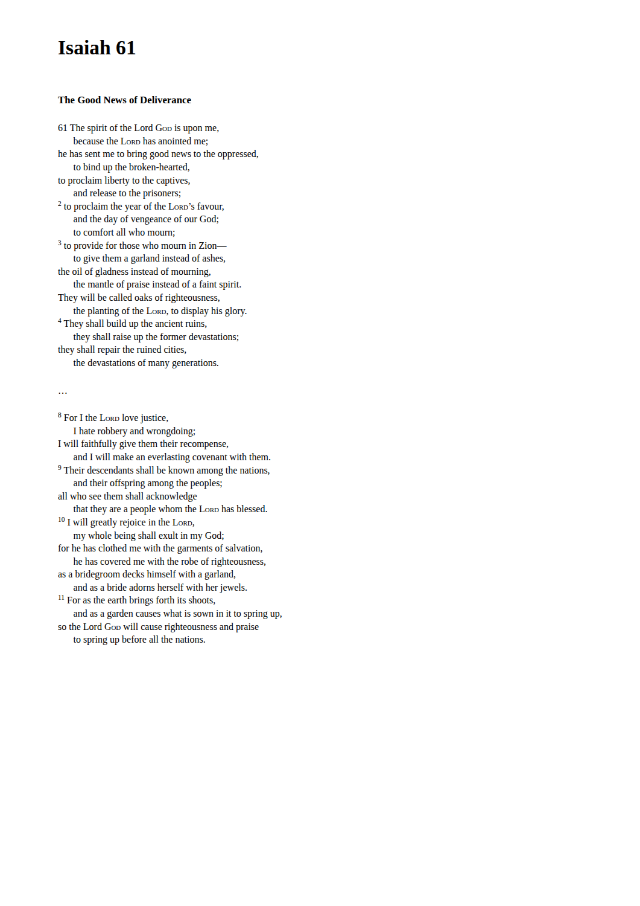Isaiah 61
The Good News of Deliverance
61 The spirit of the Lord God is upon me, because the Lord has anointed me; he has sent me to bring good news to the oppressed, to bind up the broken-hearted, to proclaim liberty to the captives, and release to the prisoners; 2 to proclaim the year of the Lord’s favour, and the day of vengeance of our God; to comfort all who mourn; 3 to provide for those who mourn in Zion— to give them a garland instead of ashes, the oil of gladness instead of mourning, the mantle of praise instead of a faint spirit. They will be called oaks of righteousness, the planting of the Lord, to display his glory. 4 They shall build up the ancient ruins, they shall raise up the former devastations; they shall repair the ruined cities, the devastations of many generations.
…
8 For I the Lord love justice, I hate robbery and wrongdoing; I will faithfully give them their recompense, and I will make an everlasting covenant with them. 9 Their descendants shall be known among the nations, and their offspring among the peoples; all who see them shall acknowledge that they are a people whom the Lord has blessed. 10 I will greatly rejoice in the Lord, my whole being shall exult in my God; for he has clothed me with the garments of salvation, he has covered me with the robe of righteousness, as a bridegroom decks himself with a garland, and as a bride adorns herself with her jewels. 11 For as the earth brings forth its shoots, and as a garden causes what is sown in it to spring up, so the Lord God will cause righteousness and praise to spring up before all the nations.